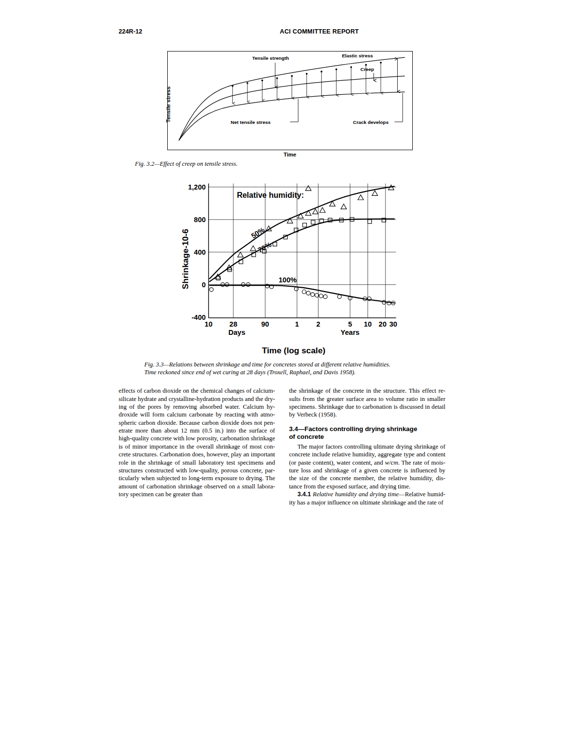224R-12
ACI COMMITTEE REPORT
Tensile stress
Tensile strength Elastic stress Creep Net tensile stress Crack develops
Time
Fig. 3.2—Effect of creep on tensile stress.
Shrinkage-10-6
1,200 800 400 0 -400 10 28 90 1 2 5 10 20 30 Days Years Relative humidity: 50% 70% 100%
Time (log scale)
Fig. 3.3—Relations between shrinkage and time for concretes stored at different relative humidities. Time reckoned since end of wet curing at 28 days (Troxell, Raphael, and Davis 1958).
effects of carbon dioxide on the chemical changes of calcium-silicate hydrate and crystalline-hydration products and the drying of the pores by removing absorbed water. Calcium hydroxide will form calcium carbonate by reacting with atmospheric carbon dioxide. Because carbon dioxide does not penetrate more than about 12 mm (0.5 in.) into the surface of high-quality concrete with low porosity, carbonation shrinkage is of minor importance in the overall shrinkage of most concrete structures. Carbonation does, however, play an important role in the shrinkage of small laboratory test specimens and structures constructed with low-quality, porous concrete, particularly when subjected to long-term exposure to drying. The amount of carbonation shrinkage observed on a small laboratory specimen can be greater than
the shrinkage of the concrete in the structure. This effect results from the greater surface area to volume ratio in smaller specimens. Shrinkage due to carbonation is discussed in detail by Verbeck (1958).
3.4—Factors controlling drying shrinkage
of concrete
The major factors controlling ultimate drying shrinkage of concrete include relative humidity, aggregate type and content (or paste content), water content, and w/cm. The rate of moisture loss and shrinkage of a given concrete is influenced by the size of the concrete member, the relative humidity, distance from the exposed surface, and drying time.
3.4.1 Relative humidity and drying time—Relative humidity has a major influence on ultimate shrinkage and the rate of